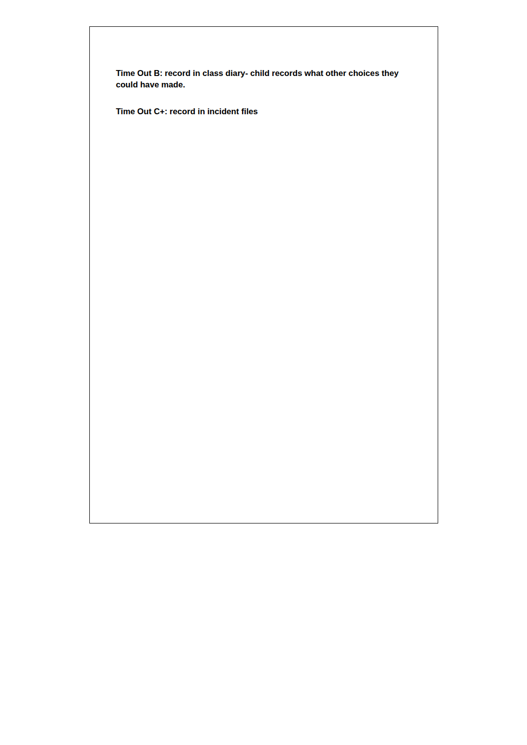Time Out B: record in class diary- child records what other choices they could have made.
Time Out C+: record in incident files